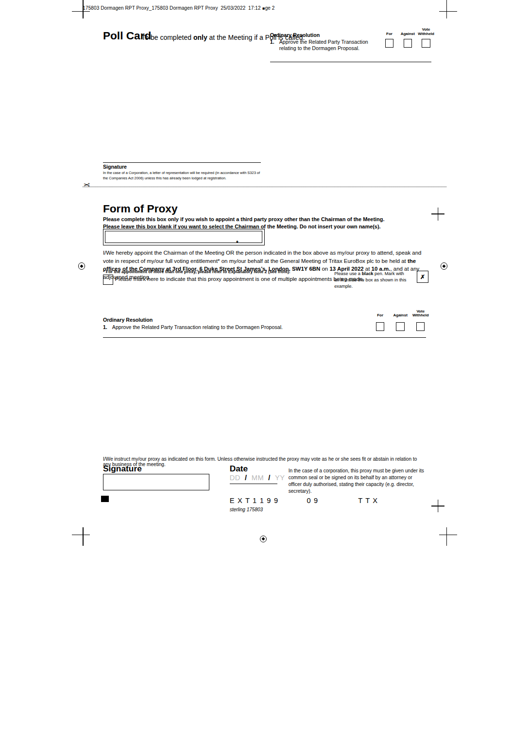175803 Dormagen RPT Proxy_175803 Dormagen RPT Proxy 25/03/2022 17:12 ◆ge 2
Poll Card
To be completed only at the Meeting if a Poll is called.
Ordinary Resolution
1.
Approve the Related Party Transaction relating to the Dormagen Proposal.
For
Against
Vote
Withheld
Signature
In the case of a Corporation, a letter of representation will be required (in accordance with S323 of the Companies Act 2006) unless this has already been lodged at registration.
✂
Form of Proxy
Please complete this box only if you wish to appoint a third party proxy other than the Chairman of the Meeting.
Please leave this box blank if you want to select the Chairman of the Meeting. Do not insert your own name(s).
*
I/We hereby appoint the Chairman of the Meeting OR the person indicated in the box above as my/our proxy to attend, speak and vote in respect of my/our full voting entitlement* on my/our behalf at the General Meeting of Tritax EuroBox plc to be held at the offices of the Company at 3rd Floor, 6 Duke Street St James’s, London, SW1Y 6BN on 13 April 2022 at 10 a.m., and at any adjourned meeting.
* For the appointment of more than one proxy, please refer to Explanatory Note 2 (see front).
Please mark here to indicate that this proxy appointment is one of multiple appointments being made.
Please use a black pen. Mark with an X inside the box as shown in this example.
✗
For
Against
Vote
Withheld
Ordinary Resolution
1.
Approve the Related Party Transaction relating to the Dormagen Proposal.
I/We instruct my/our proxy as indicated on this form. Unless otherwise instructed the proxy may vote as he or she sees fit or abstain in relation to any business of the meeting.
Signature
Date
DD / MM / YY
In the case of a corporation, this proxy must be given under its common seal or be signed on its behalf by an attorney or officer duly authorised, stating their capacity (e.g. director, secretary).
E X T 1 1 9 9 0 9 T T X
sterling 175803